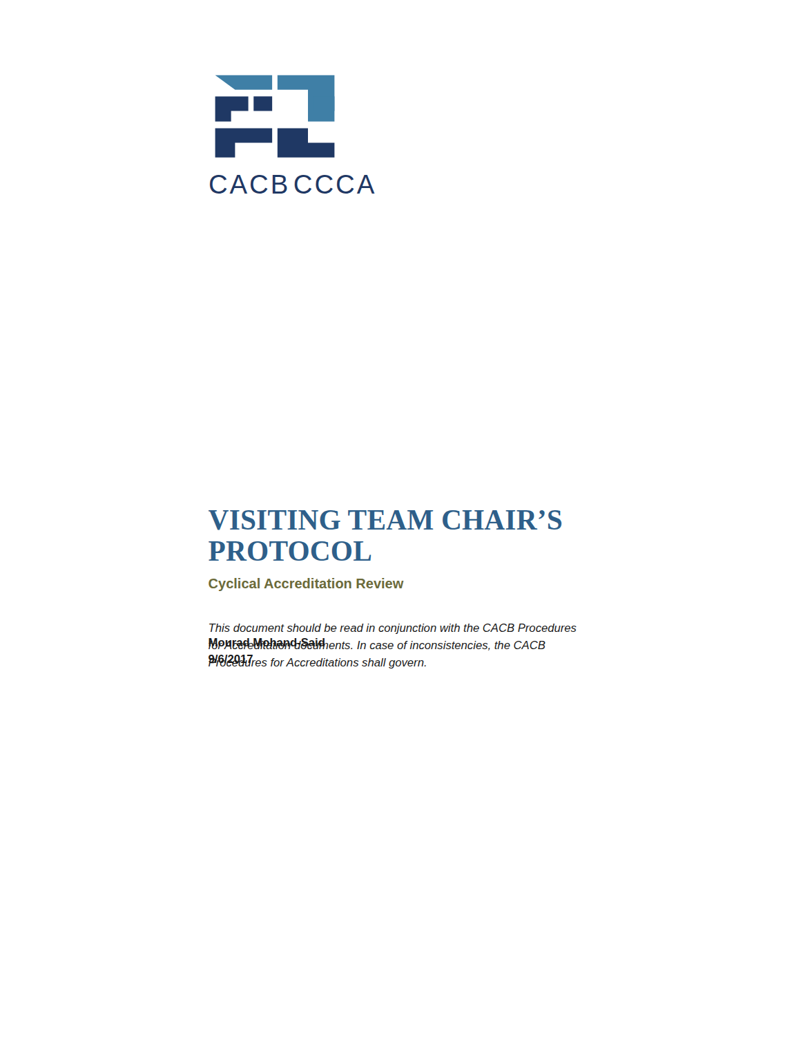CACB CCCA
VISITING TEAM CHAIR’S PROTOCOL
Cyclical Accreditation Review
This document should be read in conjunction with the CACB Procedures for Accreditation documents. In case of inconsistencies, the CACB Procedures for Accreditations shall govern.
Mourad Mohand-Said
9/6/2017